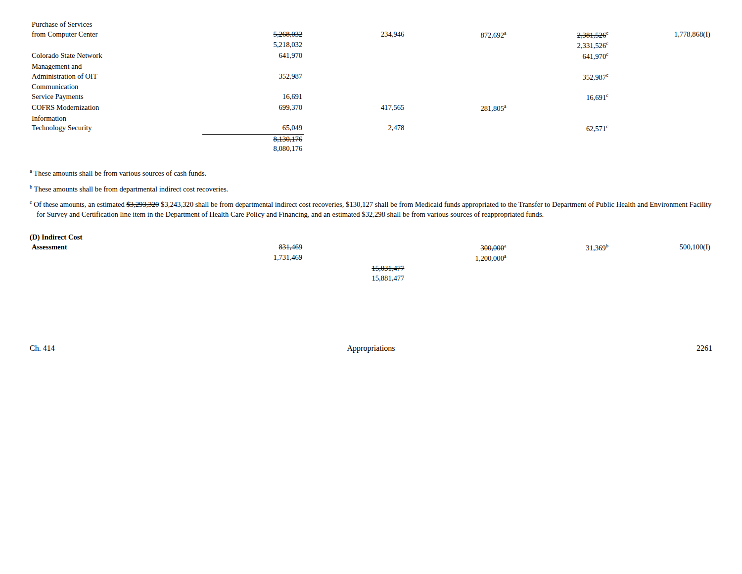| Purchase of Services | | | | | |
| from Computer Center | 5,268,032 | 234,946 | 872,692 a | 2,381,526 c | 1,778,868(I) |
| | 5,218,032 | | | 2,331,526 c | |
| Colorado State Network | 641,970 | | | 641,970 c | |
| Management and | | | | | |
| Administration of OIT | 352,987 | | | 352,987 c | |
| Communication | | | | | |
| Service Payments | 16,691 | | | 16,691 c | |
| COFRS Modernization | 699,370 | 417,565 | 281,805 a | | |
| Information | | | | | |
| Technology Security | 65,049 | 2,478 | | 62,571 c | |
| | 8,130,176 | | | | |
| | 8,080,176 | | | | |
a These amounts shall be from various sources of cash funds.
b These amounts shall be from departmental indirect cost recoveries.
c Of these amounts, an estimated $3,293,320 $3,243,320 shall be from departmental indirect cost recoveries, $130,127 shall be from Medicaid funds appropriated to the Transfer to Department of Public Health and Environment Facility for Survey and Certification line item in the Department of Health Care Policy and Financing, and an estimated $32,298 shall be from various sources of reappropriated funds.
(D) Indirect Cost
| Assessment | 831,469 | | 300,000 a | 31,369 b | 500,100(I) |
| | 1,731,469 | | 1,200,000 a | | |
| | | 15,031,477 | | | |
| | | 15,881,477 | | | |
Ch. 414
Appropriations
2261